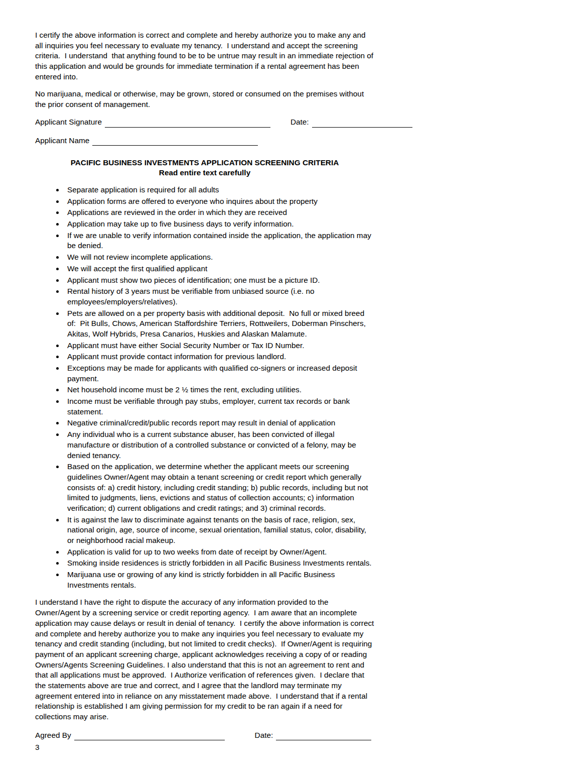I certify the above information is correct and complete and hereby authorize you to make any and all inquiries you feel necessary to evaluate my tenancy. I understand and accept the screening criteria. I understand that anything found to be to be untrue may result in an immediate rejection of this application and would be grounds for immediate termination if a rental agreement has been entered into.
No marijuana, medical or otherwise, may be grown, stored or consumed on the premises without the prior consent of management.
Applicant Signature Date:
Applicant Name
PACIFIC BUSINESS INVESTMENTS APPLICATION SCREENING CRITERIA Read entire text carefully
Separate application is required for all adults
Application forms are offered to everyone who inquires about the property
Applications are reviewed in the order in which they are received
Application may take up to five business days to verify information.
If we are unable to verify information contained inside the application, the application may be denied.
We will not review incomplete applications.
We will accept the first qualified applicant
Applicant must show two pieces of identification; one must be a picture ID.
Rental history of 3 years must be verifiable from unbiased source (i.e. no employees/employers/relatives).
Pets are allowed on a per property basis with additional deposit. No full or mixed breed of: Pit Bulls, Chows, American Staffordshire Terriers, Rottweilers, Doberman Pinschers, Akitas, Wolf Hybrids, Presa Canarios, Huskies and Alaskan Malamute.
Applicant must have either Social Security Number or Tax ID Number.
Applicant must provide contact information for previous landlord.
Exceptions may be made for applicants with qualified co-signers or increased deposit payment.
Net household income must be 2 ½ times the rent, excluding utilities.
Income must be verifiable through pay stubs, employer, current tax records or bank statement.
Negative criminal/credit/public records report may result in denial of application
Any individual who is a current substance abuser, has been convicted of illegal manufacture or distribution of a controlled substance or convicted of a felony, may be denied tenancy.
Based on the application, we determine whether the applicant meets our screening guidelines Owner/Agent may obtain a tenant screening or credit report which generally consists of: a) credit history, including credit standing; b) public records, including but not limited to judgments, liens, evictions and status of collection accounts; c) information verification; d) current obligations and credit ratings; and 3) criminal records.
It is against the law to discriminate against tenants on the basis of race, religion, sex, national origin, age, source of income, sexual orientation, familial status, color, disability, or neighborhood racial makeup.
Application is valid for up to two weeks from date of receipt by Owner/Agent.
Smoking inside residences is strictly forbidden in all Pacific Business Investments rentals.
Marijuana use or growing of any kind is strictly forbidden in all Pacific Business Investments rentals.
I understand I have the right to dispute the accuracy of any information provided to the Owner/Agent by a screening service or credit reporting agency. I am aware that an incomplete application may cause delays or result in denial of tenancy. I certify the above information is correct and complete and hereby authorize you to make any inquiries you feel necessary to evaluate my tenancy and credit standing (including, but not limited to credit checks). If Owner/Agent is requiring payment of an applicant screening charge, applicant acknowledges receiving a copy of or reading Owners/Agents Screening Guidelines. I also understand that this is not an agreement to rent and that all applications must be approved. I Authorize verification of references given. I declare that the statements above are true and correct, and I agree that the landlord may terminate my agreement entered into in reliance on any misstatement made above. I understand that if a rental relationship is established I am giving permission for my credit to be ran again if a need for collections may arise.
Agreed By Date:
3